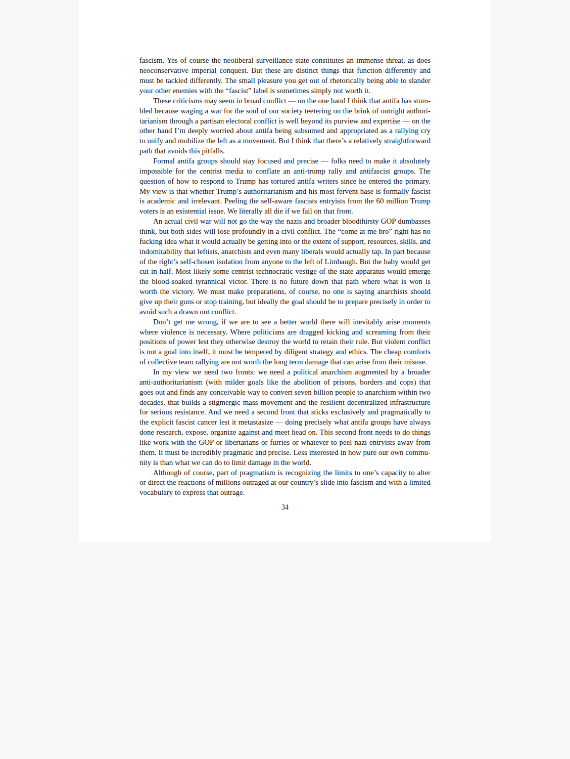fascism. Yes of course the neoliberal surveillance state constitutes an immense threat, as does neoconservative imperial conquest. But these are distinct things that function differently and must be tackled differently. The small pleasure you get out of rhetorically being able to slander your other enemies with the “fascist” label is sometimes simply not worth it.
These criticisms may seem in broad conflict — on the one hand I think that antifa has stumbled because waging a war for the soul of our society teetering on the brink of outright authoritarianism through a partisan electoral conflict is well beyond its purview and expertise — on the other hand I’m deeply worried about antifa being subsumed and appropriated as a rallying cry to unify and mobilize the left as a movement. But I think that there’s a relatively straightforward path that avoids this pitfalls.
Formal antifa groups should stay focused and precise — folks need to make it absolutely impossible for the centrist media to conflate an anti-trump rally and antifascist groups. The question of how to respond to Trump has tortured antifa writers since he entered the primary. My view is that whether Trump’s authoritarianism and his most fervent base is formally fascist is academic and irrelevant. Peeling the self-aware fascists entryists from the 60 million Trump voters is an existential issue. We literally all die if we fail on that front.
An actual civil war will not go the way the nazis and broader bloodthirsty GOP dumbasses think, but both sides will lose profoundly in a civil conflict. The “come at me bro” right has no fucking idea what it would actually be getting into or the extent of support, resources, skills, and indomitability that leftists, anarchists and even many liberals would actually tap. In part because of the right’s self-chosen isolation from anyone to the left of Limbaugh. But the baby would get cut in half. Most likely some centrist technocratic vestige of the state apparatus would emerge the blood-soaked tyrannical victor. There is no future down that path where what is won is worth the victory. We must make preparations, of course, no one is saying anarchists should give up their guns or stop training, but ideally the goal should be to prepare precisely in order to avoid such a drawn out conflict.
Don’t get me wrong, if we are to see a better world there will inevitably arise moments where violence is necessary. Where politicians are dragged kicking and screaming from their positions of power lest they otherwise destroy the world to retain their rule. But violent conflict is not a goal into itself, it must be tempered by diligent strategy and ethics. The cheap comforts of collective team rallying are not worth the long term damage that can arise from their misuse.
In my view we need two fronts: we need a political anarchism augmented by a broader anti-authoritarianism (with milder goals like the abolition of prisons, borders and cops) that goes out and finds any conceivable way to convert seven billion people to anarchism within two decades, that builds a stigmergic mass movement and the resilient decentralized infrastructure for serious resistance. And we need a second front that sticks exclusively and pragmatically to the explicit fascist cancer lest it metastasize — doing precisely what antifa groups have always done research, expose, organize against and meet head on. This second front needs to do things like work with the GOP or libertarians or furries or whatever to peel nazi entryists away from them. It must be incredibly pragmatic and precise. Less interested in how pure our own community is than what we can do to limit damage in the world.
Although of course, part of pragmatism is recognizing the limits to one’s capacity to alter or direct the reactions of millions outraged at our country’s slide into fascism and with a limited vocabulary to express that outrage.
34